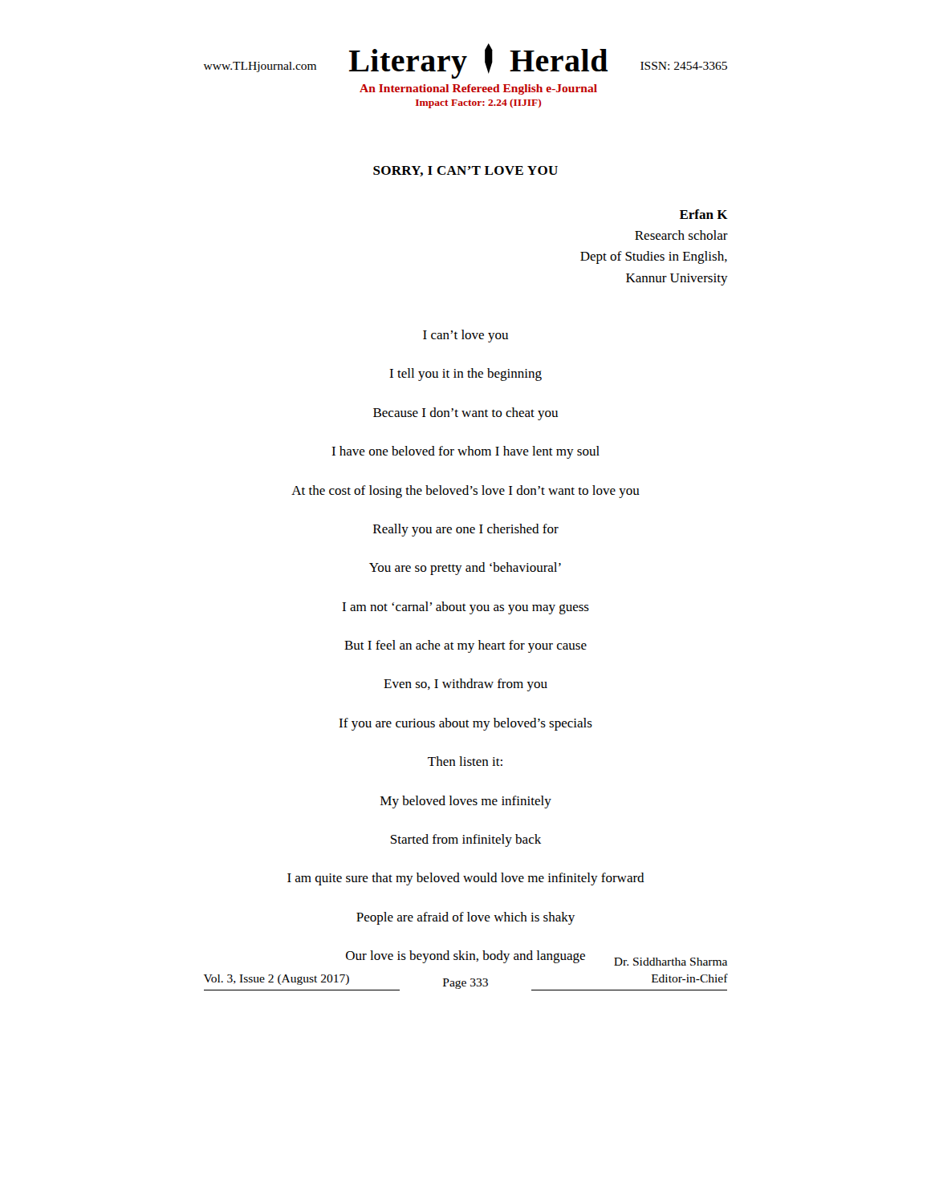www.TLHjournal.com
Literary Herald
An International Refereed English e-Journal
Impact Factor: 2.24 (IIJIF)
ISSN: 2454-3365
SORRY, I CAN’T LOVE YOU
Erfan K
Research scholar
Dept of Studies in English,
Kannur University
I can’t love you
I tell you it in the beginning
Because I don’t want to cheat you
I have one beloved for whom I have lent my soul
At the cost of losing the beloved’s love I don’t want to love you
Really you are one I cherished for
You are so pretty and ‘behavioural’
I am not ‘carnal’ about you as you may guess
But I feel an ache at my heart for your cause
Even so, I withdraw from you
If you are curious about my beloved’s specials
Then listen it:
My beloved loves me infinitely
Started from infinitely back
I am quite sure that my beloved would love me infinitely forward
People are afraid of love which is shaky
Our love is beyond skin, body and language
Vol. 3, Issue 2 (August 2017)
Page 333
Dr. Siddhartha Sharma
Editor-in-Chief